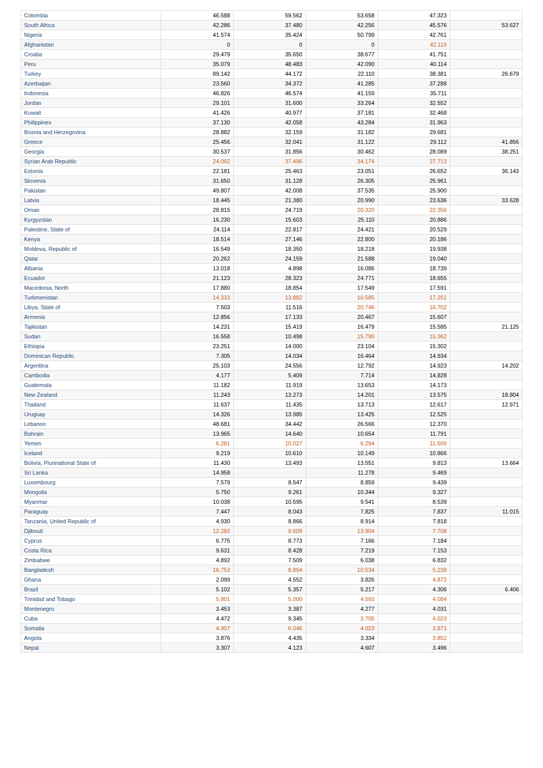| Colombia | 46.588 | 59.562 | 53.658 | 47.323 | |
| South Africa | 42.286 | 37.480 | 42.256 | 45.576 | 53.627 |
| Nigeria | 41.574 | 35.424 | 50.799 | 42.761 | |
| Afghanistan | 0 | 0 | 0 | 42.119 | |
| Croatia | 29.479 | 35.650 | 38.677 | 41.751 | |
| Peru | 35.079 | 48.483 | 42.090 | 40.114 | |
| Turkey | 89.142 | 44.172 | 22.110 | 38.381 | 26.679 |
| Azerbaijan | 23.560 | 34.372 | 41.285 | 37.288 | |
| Indonesia | 46.826 | 46.574 | 41.159 | 35.711 | |
| Jordan | 29.101 | 31.600 | 33.264 | 32.552 | |
| Kuwait | 41.426 | 40.977 | 37.181 | 32.468 | |
| Philippines | 37.130 | 42.058 | 43.284 | 31.963 | |
| Bosnia and Herzegovina | 28.882 | 32.159 | 31.182 | 29.681 | |
| Greece | 25.456 | 32.041 | 31.122 | 29.112 | 41.856 |
| Georgia | 30.537 | 31.856 | 30.462 | 28.089 | 38.251 |
| Syrian Arab Republic | 24.092 | 37.496 | 34.174 | 27.713 | |
| Estonia | 22.181 | 25.463 | 23.051 | 26.652 | 36.143 |
| Slovenia | 31.650 | 31.128 | 26.305 | 25.961 | |
| Pakistan | 49.807 | 42.008 | 37.535 | 25.900 | |
| Latvia | 18.445 | 21.380 | 20.990 | 23.636 | 33.628 |
| Oman | 28.815 | 24.719 | 20.320 | 22.356 | |
| Kyrgyzstan | 16.230 | 15.603 | 25.110 | 20.886 | |
| Palestine, State of | 24.114 | 22.817 | 24.421 | 20.529 | |
| Kenya | 18.514 | 27.146 | 22.800 | 20.186 | |
| Moldova, Republic of | 16.549 | 18.350 | 18.218 | 19.938 | |
| Qatar | 20.262 | 24.159 | 21.588 | 19.040 | |
| Albania | 13.018 | 4.898 | 16.086 | 18.739 | |
| Ecuador | 21.123 | 28.323 | 24.771 | 18.655 | |
| Macedonia, North | 17.880 | 18.854 | 17.549 | 17.591 | |
| Turkmenistan | 14.333 | 13.882 | 10.585 | 17.251 | |
| Libya, State of | 7.503 | 11.516 | 20.746 | 16.702 | |
| Armenia | 12.856 | 17.133 | 20.467 | 15.607 | |
| Tajikistan | 14.231 | 15.419 | 16.479 | 15.585 | 21.125 |
| Sudan | 16.558 | 10.498 | 15.790 | 15.362 | |
| Ethiopia | 23.251 | 14.000 | 23.104 | 15.302 | |
| Dominican Republic | 7.305 | 14.034 | 16.464 | 14.934 | |
| Argentina | 25.103 | 24.556 | 12.792 | 14.923 | 14.202 |
| Cambodia | 4.177 | 5.409 | 7.714 | 14.828 | |
| Guatemala | 11.182 | 11.919 | 13.653 | 14.173 | |
| New Zealand | 11.243 | 13.273 | 14.201 | 13.575 | 18.804 |
| Thailand | 11.637 | 11.435 | 13.713 | 12.617 | 12.971 |
| Uruguay | 14.326 | 13.985 | 13.425 | 12.525 | |
| Lebanon | 48.681 | 34.442 | 26.566 | 12.370 | |
| Bahrain | 13.965 | 14.640 | 10.654 | 11.791 | |
| Yemen | 6.281 | 10.027 | 6.294 | 11.509 | |
| Iceland | 9.219 | 10.610 | 10.149 | 10.866 | |
| Bolivia, Plurinational State of | 11.430 | 13.493 | 13.551 | 9.813 | 13.664 |
| Sri Lanka | 14.958 | | 11.278 | 9.469 | |
| Luxembourg | 7.579 | 8.547 | 8.859 | 9.439 | |
| Mongolia | 5.750 | 9.261 | 10.344 | 9.327 | |
| Myanmar | 10.038 | 10.595 | 9.541 | 8.539 | |
| Paraguay | 7.447 | 8.043 | 7.825 | 7.837 | 11.015 |
| Tanzania, United Republic of | 4.930 | 8.866 | 8.914 | 7.818 | |
| Djibouti | 12.282 | 9.609 | 13.904 | 7.708 | |
| Cyprus | 6.775 | 8.773 | 7.166 | 7.184 | |
| Costa Rica | 9.631 | 8.428 | 7.219 | 7.153 | |
| Zimbabwe | 4.892 | 7.509 | 6.038 | 6.832 | |
| Bangladesh | 16.753 | 8.854 | 10.534 | 5.239 | |
| Ghana | 2.099 | 4.552 | 3.826 | 4.872 | |
| Brazil | 5.102 | 5.357 | 5.217 | 4.306 | 6.406 |
| Trinidad and Tobago | 5.801 | 5.000 | 4.593 | 4.084 | |
| Montenegro | 3.453 | 3.387 | 4.277 | 4.031 | |
| Cuba | 4.472 | 9.345 | 3.705 | 4.023 | |
| Somalia | 4.907 | 6.046 | 4.023 | 3.871 | |
| Angola | 3.876 | 4.435 | 3.334 | 3.852 | |
| Nepal | 3.307 | 4.123 | 4.607 | 3.496 | |